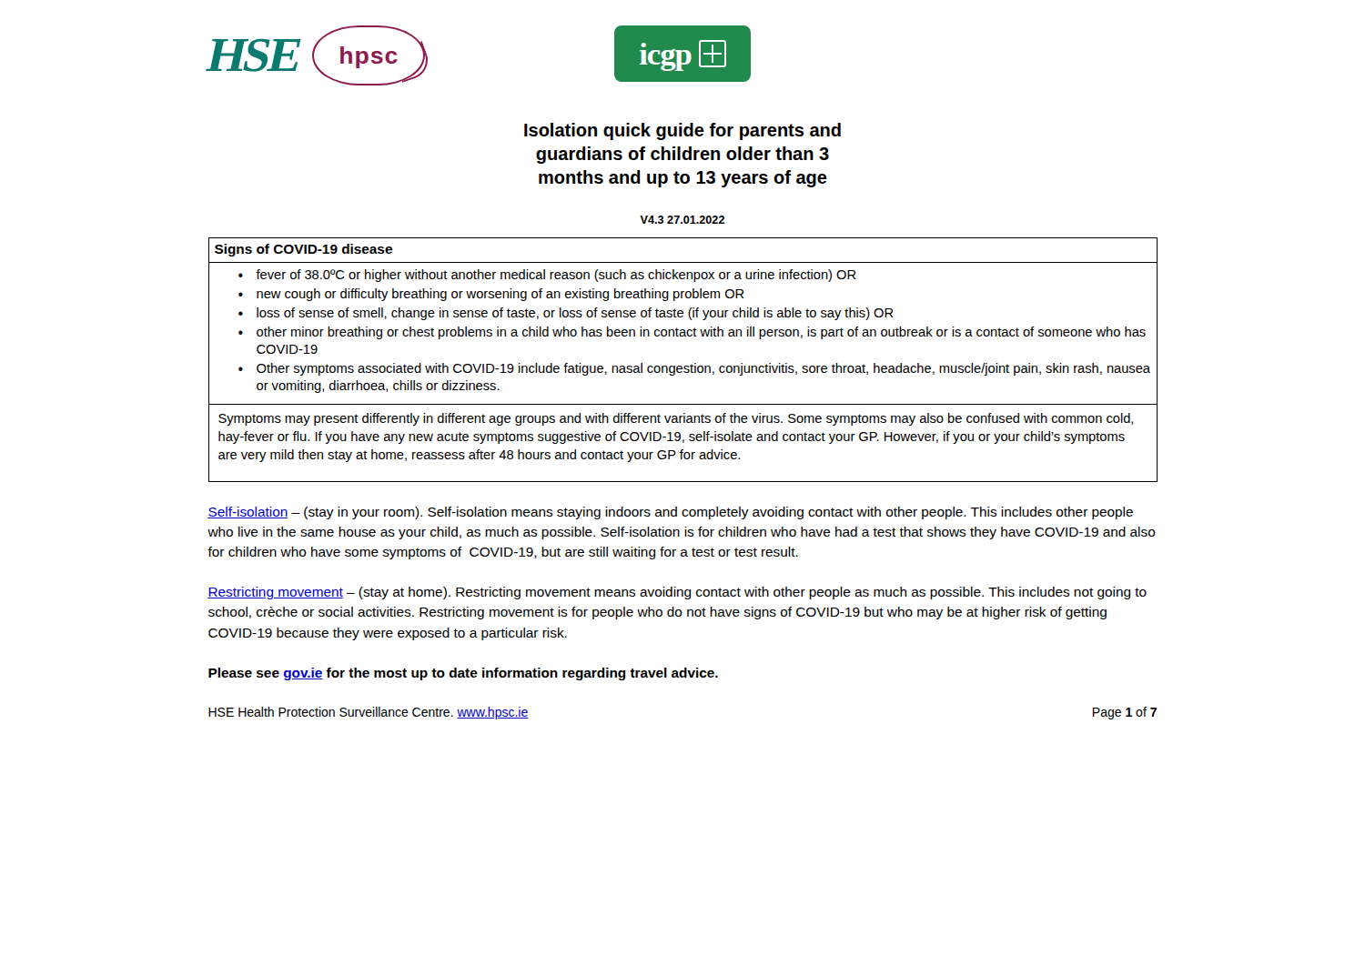HSE
hpsc
icgp
Isolation quick guide for parents and
guardians of children older than 3
months and up to 13 years of age
V4.3 27.01.2022
Signs of COVID-19 disease
fever of 38.0ºC or higher without another medical reason (such as chickenpox or a urine infection) OR
new cough or difficulty breathing or worsening of an existing breathing problem OR
loss of sense of smell, change in sense of taste, or loss of sense of taste (if your child is able to say this) OR
other minor breathing or chest problems in a child who has been in contact with an ill person, is part of an outbreak or is a contact of someone who has COVID-19
Other symptoms associated with COVID-19 include fatigue, nasal congestion, conjunctivitis, sore throat, headache, muscle/joint pain, skin rash, nausea or vomiting, diarrhoea, chills or dizziness.
Symptoms may present differently in different age groups and with different variants of the virus. Some symptoms may also be confused with common cold, hay-fever or flu. If you have any new acute symptoms suggestive of COVID-19, self-isolate and contact your GP. However, if you or your child’s symptoms are very mild then stay at home, reassess after 48 hours and contact your GP for advice.
Self-isolation – (stay in your room). Self-isolation means staying indoors and completely avoiding contact with other people. This includes other people who live in the same house as your child, as much as possible. Self-isolation is for children who have had a test that shows they have COVID-19 and also for children who have some symptoms of COVID-19, but are still waiting for a test or test result.
Restricting movement – (stay at home). Restricting movement means avoiding contact with other people as much as possible. This includes not going to school, crèche or social activities. Restricting movement is for people who do not have signs of COVID-19 but who may be at higher risk of getting COVID-19 because they were exposed to a particular risk.
Please see gov.ie for the most up to date information regarding travel advice.
HSE Health Protection Surveillance Centre. www.hpsc.ie
Page 1 of 7